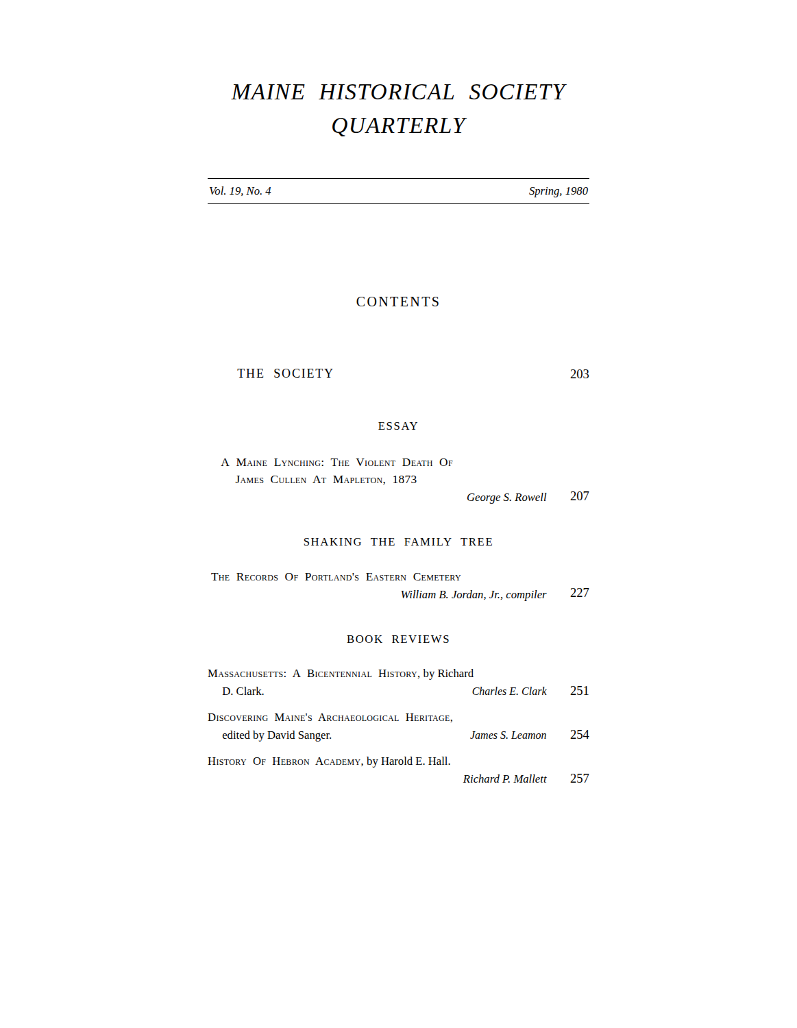MAINE HISTORICAL SOCIETY QUARTERLY
Vol. 19, No. 4 Spring, 1980
CONTENTS
THE SOCIETY
203
ESSAY
A Maine Lynching: The Violent Death Of James Cullen At Mapleton, 1873
George S. Rowell
207
SHAKING THE FAMILY TREE
The Records Of Portland's Eastern Cemetery
William B. Jordan, Jr., compiler
227
BOOK REVIEWS
Massachusetts: A Bicentennial History, by Richard
D. Clark.
Charles E. Clark
251
Discovering Maine's Archaeological Heritage,
edited by David Sanger.
James S. Leamon
254
History Of Hebron Academy, by Harold E. Hall.
Richard P. Mallett
257